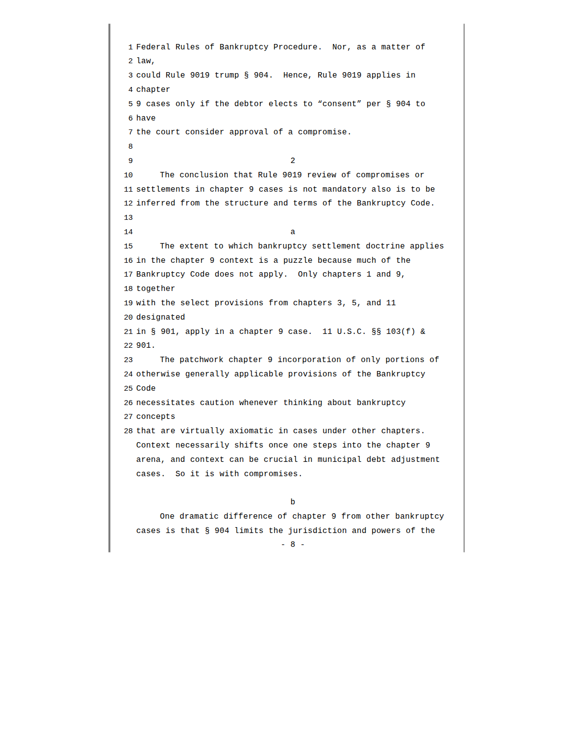1
2
3
4
5
6
7
8
9
10
11
12
13
14
15
16
17
18
19
20
21
22
23
24
25
26
27
28
Federal Rules of Bankruptcy Procedure. Nor, as a matter of law,
could Rule 9019 trump § 904. Hence, Rule 9019 applies in chapter
9 cases only if the debtor elects to “consent” per § 904 to have
the court consider approval of a compromise.
2
The conclusion that Rule 9019 review of compromises or
settlements in chapter 9 cases is not mandatory also is to be
inferred from the structure and terms of the Bankruptcy Code.
a
The extent to which bankruptcy settlement doctrine applies
in the chapter 9 context is a puzzle because much of the
Bankruptcy Code does not apply. Only chapters 1 and 9, together
with the select provisions from chapters 3, 5, and 11 designated
in § 901, apply in a chapter 9 case. 11 U.S.C. §§ 103(f) & 901.
The patchwork chapter 9 incorporation of only portions of
otherwise generally applicable provisions of the Bankruptcy Code
necessitates caution whenever thinking about bankruptcy concepts
that are virtually axiomatic in cases under other chapters.
Context necessarily shifts once one steps into the chapter 9
arena, and context can be crucial in municipal debt adjustment
cases. So it is with compromises.
b
One dramatic difference of chapter 9 from other bankruptcy
cases is that § 904 limits the jurisdiction and powers of the
- 8 -